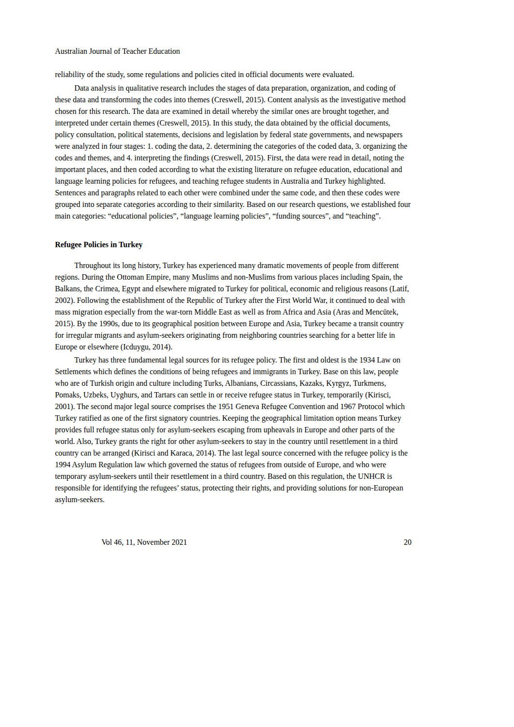Australian Journal of Teacher Education
reliability of the study, some regulations and policies cited in official documents were evaluated.
Data analysis in qualitative research includes the stages of data preparation, organization, and coding of these data and transforming the codes into themes (Creswell, 2015). Content analysis as the investigative method chosen for this research. The data are examined in detail whereby the similar ones are brought together, and interpreted under certain themes (Creswell, 2015). In this study, the data obtained by the official documents, policy consultation, political statements, decisions and legislation by federal state governments, and newspapers were analyzed in four stages: 1. coding the data, 2. determining the categories of the coded data, 3. organizing the codes and themes, and 4. interpreting the findings (Creswell, 2015). First, the data were read in detail, noting the important places, and then coded according to what the existing literature on refugee education, educational and language learning policies for refugees, and teaching refugee students in Australia and Turkey highlighted. Sentences and paragraphs related to each other were combined under the same code, and then these codes were grouped into separate categories according to their similarity. Based on our research questions, we established four main categories: “educational policies”, “language learning policies”, “funding sources”, and “teaching”.
Refugee Policies in Turkey
Throughout its long history, Turkey has experienced many dramatic movements of people from different regions. During the Ottoman Empire, many Muslims and non-Muslims from various places including Spain, the Balkans, the Crimea, Egypt and elsewhere migrated to Turkey for political, economic and religious reasons (Latif, 2002). Following the establishment of the Republic of Turkey after the First World War, it continued to deal with mass migration especially from the war-torn Middle East as well as from Africa and Asia (Aras and Mencütek, 2015). By the 1990s, due to its geographical position between Europe and Asia, Turkey became a transit country for irregular migrants and asylum-seekers originating from neighboring countries searching for a better life in Europe or elsewhere (Icduygu, 2014).
Turkey has three fundamental legal sources for its refugee policy. The first and oldest is the 1934 Law on Settlements which defines the conditions of being refugees and immigrants in Turkey. Base on this law, people who are of Turkish origin and culture including Turks, Albanians, Circassians, Kazaks, Kyrgyz, Turkmens, Pomaks, Uzbeks, Uyghurs, and Tartars can settle in or receive refugee status in Turkey, temporarily (Kirisci, 2001). The second major legal source comprises the 1951 Geneva Refugee Convention and 1967 Protocol which Turkey ratified as one of the first signatory countries. Keeping the geographical limitation option means Turkey provides full refugee status only for asylum-seekers escaping from upheavals in Europe and other parts of the world. Also, Turkey grants the right for other asylum-seekers to stay in the country until resettlement in a third country can be arranged (Kirisci and Karaca, 2014). The last legal source concerned with the refugee policy is the 1994 Asylum Regulation law which governed the status of refugees from outside of Europe, and who were temporary asylum-seekers until their resettlement in a third country. Based on this regulation, the UNHCR is responsible for identifying the refugees’ status, protecting their rights, and providing solutions for non-European asylum-seekers.
Vol 46, 11, November 2021 20